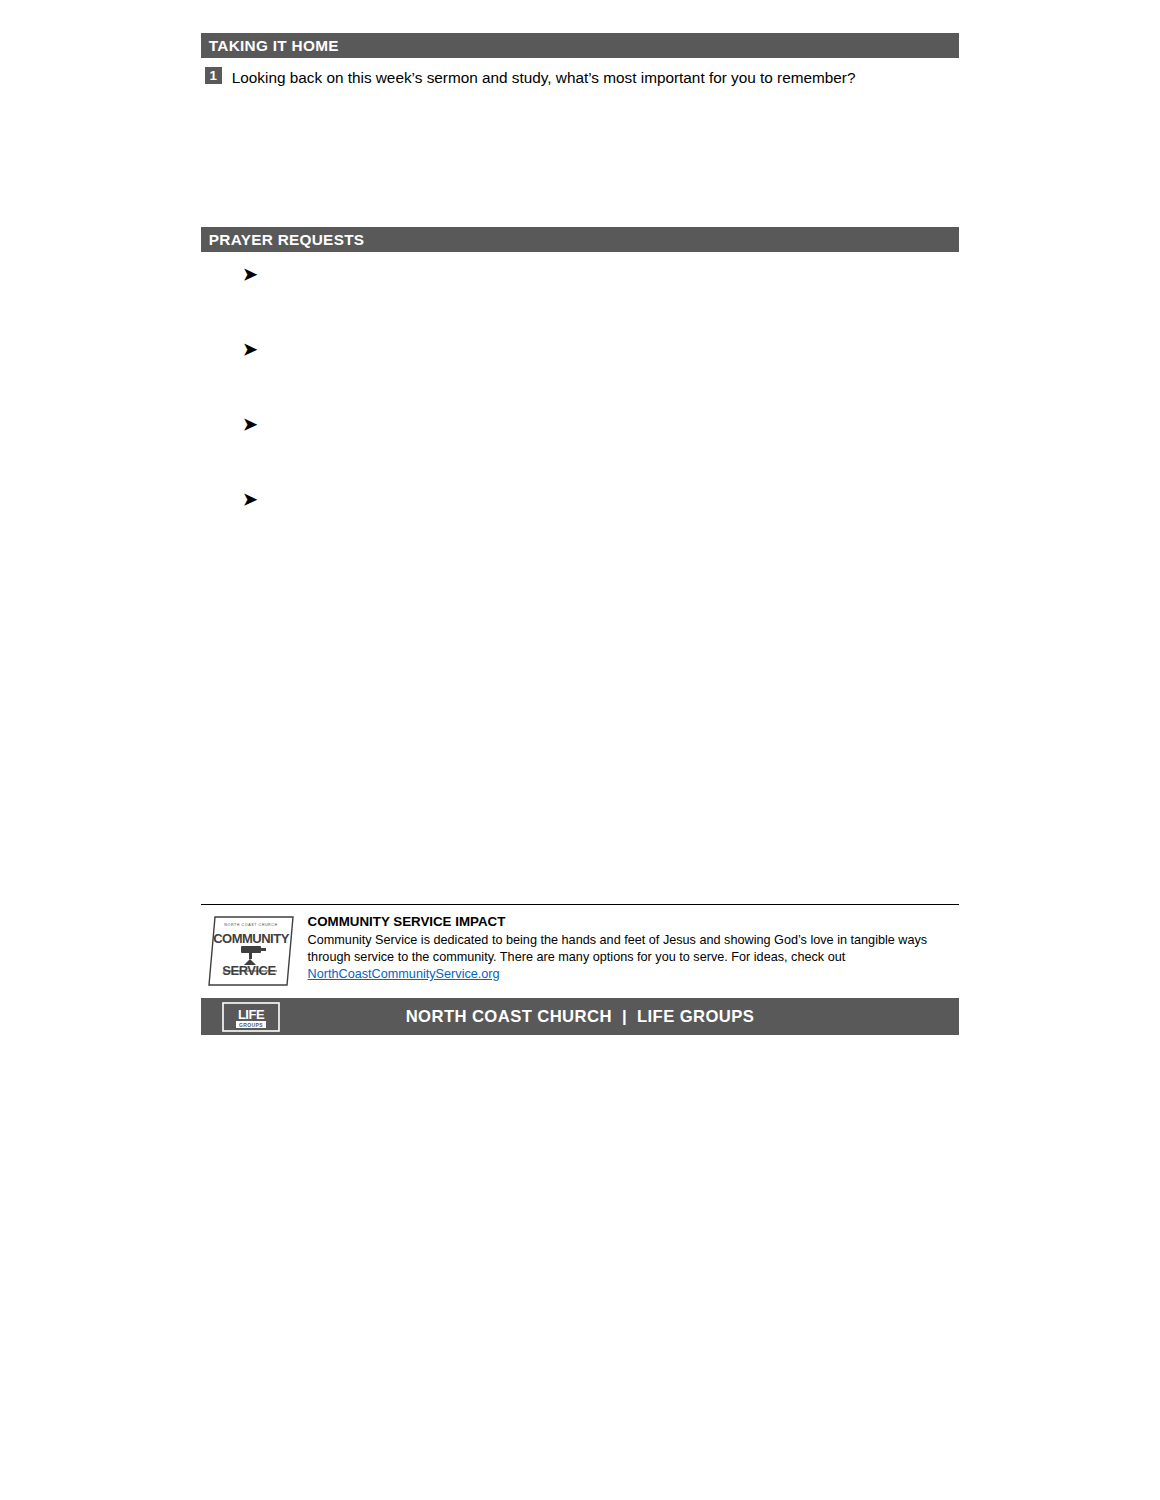TAKING IT HOME
1
Looking back on this week’s sermon and study, what’s most important for you to remember?
PRAYER REQUESTS
➤
➤
➤
➤
NORTH COAST CHURCH COMMUNITY SERVICE
COMMUNITY SERVICE IMPACT Community Service is dedicated to being the hands and feet of Jesus and showing God’s love in tangible ways through service to the community. There are many options for you to serve. For ideas, check out NorthCoastCommunityService.org
LIFE GROUPS
NORTH COAST CHURCH | LIFE GROUPS